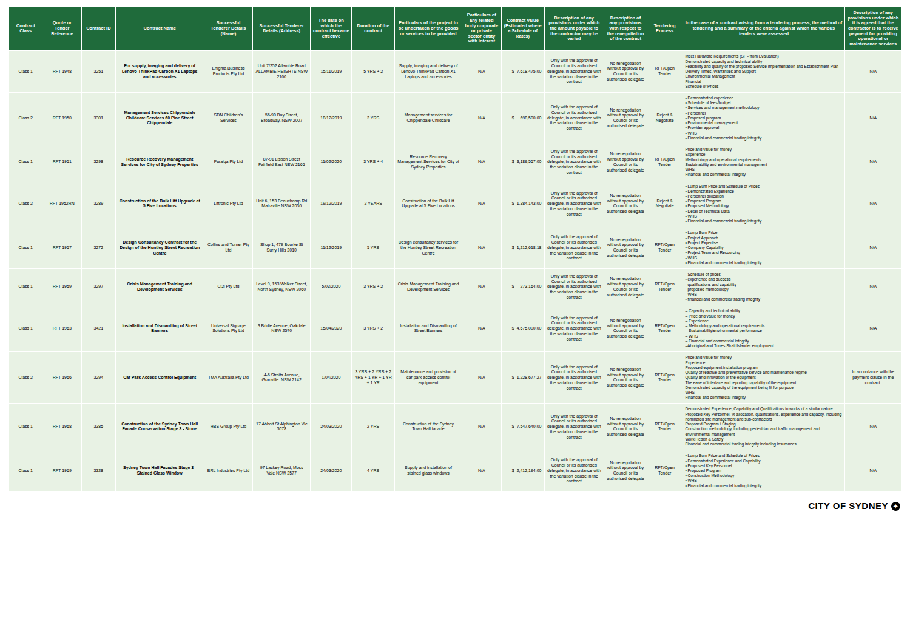| Contract Class | Quote or Tender Reference | Contract ID | Contract Name | Successful Tenderer Details (Name) | Successful Tenderer Details (Address) | The date on which the contract became effective | Duration of the contract | Particulars of the project to be undertaken or the goods or services to be provided | Particulars of any related body corporate or private sector entity with interest | Contract Value (Estimated where a Schedule of Rates) | Description of any provisions under which the amount payable to the contractor may be varied | Description of any provisions with respect to the renegotiation of the contract | Tendering Process | In the case of a contract arising from a tendering process, the method of tendering and a summary of the criteria against which the various tenders were assessed | Description of any provisions under which it is agreed that the contractor is to receive payment for providing operational or maintenance services |
| --- | --- | --- | --- | --- | --- | --- | --- | --- | --- | --- | --- | --- | --- | --- | --- |
| Class 1 | RFT 1948 | 3251 | For supply, imaging and delivery of Lenovo ThinkPad Carbon X1 Laptops and accessories | Enigma Business Products Pty Ltd | Unit 7/252 Allambie Road ALLAMBIE HEIGHTS NSW 2100 | 15/11/2019 | 5 YRS + 2 | Supply, imaging and delivery of Lenovo ThinkPad Carbon X1 Laptops and accessories | N/A | $ 7,618,475.00 | Only with the approval of Council or its authorised delegate, in accordance with the variation clause in the contract | No renegotiation without approval by Council or its authorised delegate | RFT/Open Tender | Meet Hardware Requirements (SF - from Evaluation) Demonstrated capacity and technical ability Feasibility and quality of the proposed Service Implementation and Establishment Plan Delivery Times, Warranties and Support Environmental Management Financial Schedule of Prices | N/A |
| Class 2 | RFT 1950 | 3301 | Management Services Chippendale Childcare Services 60 Pine Street Chippendale | SDN Children's Services | 56-90 Bay Street, Broadway, NSW 2007 | 18/12/2019 | 2 YRS | Management services for Chippendale Childcare | N/A | $ 698,500.00 | Only with the approval of Council or its authorised delegate, in accordance with the variation clause in the contract | No renegotiation without approval by Council or its authorised delegate | Reject & Negotiate | • Demonstrated experience • Schedule of fees/budget • Services and management methodology • Personnel • Proposed program • Environmental management • Provider approval • WHS • Financial and commercial trading integrity | N/A |
| Class 1 | RFT 1951 | 3298 | Resource Recovery Management Services for City of Sydney Properties | Faralga Pty Ltd | 87-91 Lisbon Street Fairfield East NSW 2165 | 11/02/2020 | 3 YRS + 4 | Resource Recovery Management Services for City of Sydney Properties | N/A | $ 3,189,557.00 | Only with the approval of Council or its authorised delegate, in accordance with the variation clause in the contract | No renegotiation without approval by Council or its authorised delegate | RFT/Open Tender | Price and value for money Experience Methodology and operational requirements Sustainability and environmental management WHS Financial and commercial integrity | N/A |
| Class 2 | RFT 1952RN | 3289 | Construction of the Bulk Lift Upgrade at 5 Five Locations | Liftronic Pty Ltd | Unit 6, 153 Beauchamp Rd Matraville NSW 2036 | 19/12/2019 | 2 YEARS | Construction of the Bulk Lift Upgrade at 5 Five Locations | N/A | $ 1,384,143.00 | Only with the approval of Council or its authorised delegate, in accordance with the variation clause in the contract | No renegotiation without approval by Council or its authorised delegate | Reject & Negotiate | • Lump Sum Price and Schedule of Prices • Demonstrated Experience • Personnel allocation • Proposed Program • Proposed Methodology • Detail of Technical Data • WHS • Financial and commercial trading integrity | N/A |
| Class 1 | RFT 1957 | 3272 | Design Consultancy Contract for the Design of the Huntley Street Recreation Centre | Collins and Turner Pty Ltd | Shop 1, 479 Bourke St Surry Hills 2010 | 11/12/2019 | 5 YRS | Design consultancy services for the Huntley Street Recreation Centre | N/A | $ 1,212,618.18 | Only with the approval of Council or its authorised delegate, in accordance with the variation clause in the contract | No renegotiation without approval by Council or its authorised delegate | RFT/Open Tender | • Lump Sum Price • Project Approach • Project Expertise • Company Capability • Project Team and Resourcing • WHS • Financial and commercial trading integrity | N/A |
| Class 1 | RFT 1959 | 3297 | Crisis Management Training and Development Services | Ci2i Pty Ltd | Level 9, 153 Walker Street, North Sydney, NSW 2060 | 5/03/2020 | 3 YRS + 2 | Crisis Management Training and Development Services | N/A | $ 273,164.00 | Only with the approval of Council or its authorised delegate, in accordance with the variation clause in the contract | No renegotiation without approval by Council or its authorised delegate | RFT/Open Tender | - Schedule of prices - experience and success - qualifications and capability - proposed methodology - WHS - financial and commercial trading integrity | N/A |
| Class 1 | RFT 1963 | 3421 | Installation and Dismantling of Street Banners | Universal Signage Solutions Pty Ltd | 3 Bridle Avenue, Oakdale NSW 2570 | 15/04/2020 | 3 YRS + 2 | Installation and Dismantling of Street Banners | N/A | $ 4,675,000.00 | Only with the approval of Council or its authorised delegate, in accordance with the variation clause in the contract | No renegotiation without approval by Council or its authorised delegate | RFT/Open Tender | – Capacity and technical ability – Price and value for money – Experience – Methodology and operational requirements – Sustainability/environmental performance – WHS – Financial and commercial integrity –Aboriginal and Torres Strait Islander employment | N/A |
| Class 2 | RFT 1966 | 3294 | Car Park Access Control Equipment | TMA Australia Pty Ltd | 4-6 Straits Avenue, Granville. NSW 2142 | 1/04/2020 | 3 YRS + 2 YRS + 2 YRS + 1 YR + 1 YR + 1 YR | Maintenance and provision of car park access control equipment | N/A | $ 1,228,677.27 | Only with the approval of Council or its authorised delegate, in accordance with the variation clause in the contract | No renegotiation without approval by Council or its authorised delegate | RFT/Open Tender | Price and value for money Experience Proposed equipment installation program Quality of reactive and preventative service and maintenance regime Quality and innovation of the equipment The ease of interface and reporting capability of the equipment Demonstrated capacity of the equipment being fit for purpose WHS Financial and commercial integrity | In accordance with the payment clause in the contract. |
| Class 1 | RFT 1968 | 3385 | Construction of the Sydney Town Hall Facade Conservation Stage 3 - Stone | HBS Group Pty Ltd | 17 Abbott St Alphington Vic 3078 | 24/03/2020 | 2 YRS | Construction of the Sydney Town Hall facade | N/A | $ 7,547,640.00 | Only with the approval of Council or its authorised delegate, in accordance with the variation clause in the contract | No renegotiation without approval by Council or its authorised delegate | RFT/Open Tender | Demonstrated Experience, Capability and Qualifications in works of a similar nature Proposed Key Personnel, % allocation, qualifications, experience and capacity, including nominated site management and sub-contractors Proposed Program / Staging Construction methodology, including pedestrian and traffic management and environmental management Work Health & Safety Financial and commercial trading integrity including insurances | N/A |
| Class 1 | RFT 1969 | 3328 | Sydney Town Hall Facades Stage 3 - Stained Glass Window | BRL Industries Pty Ltd | 97 Lackey Road, Moss Vale NSW 2577 | 24/03/2020 | 4 YRS | Supply and installation of stained glass windows | N/A | $ 2,412,194.00 | Only with the approval of Council or its authorised delegate, in accordance with the variation clause in the contract | No renegotiation without approval by Council or its authorised delegate | RFT/Open Tender | • Lump Sum Price and Schedule of Prices • Demonstrated Experience and Capability • Proposed Key Personnel • Proposed Program • Construction Methodology • WHS • Financial and commercial trading integrity | N/A |
CITY OF SYDNEY✦